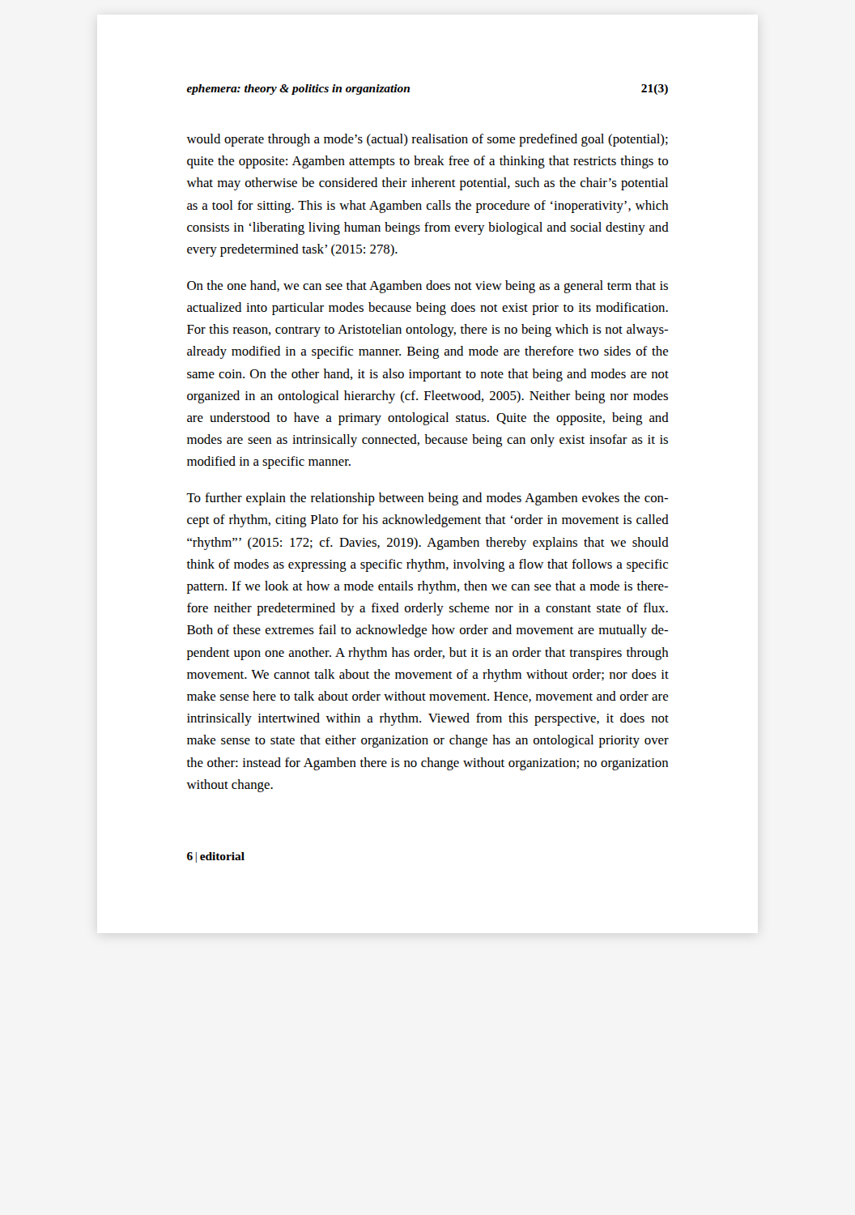ephemera: theory & politics in organization 21(3)
would operate through a mode’s (actual) realisation of some predefined goal (potential); quite the opposite: Agamben attempts to break free of a thinking that restricts things to what may otherwise be considered their inherent potential, such as the chair’s potential as a tool for sitting. This is what Agamben calls the procedure of ‘inoperativity’, which consists in ‘liberating living human beings from every biological and social destiny and every predetermined task’ (2015: 278).
On the one hand, we can see that Agamben does not view being as a general term that is actualized into particular modes because being does not exist prior to its modification. For this reason, contrary to Aristotelian ontology, there is no being which is not always-already modified in a specific manner. Being and mode are therefore two sides of the same coin. On the other hand, it is also important to note that being and modes are not organized in an ontological hierarchy (cf. Fleetwood, 2005). Neither being nor modes are understood to have a primary ontological status. Quite the opposite, being and modes are seen as intrinsically connected, because being can only exist insofar as it is modified in a specific manner.
To further explain the relationship between being and modes Agamben evokes the concept of rhythm, citing Plato for his acknowledgement that ‘order in movement is called “rhythm”’ (2015: 172; cf. Davies, 2019). Agamben thereby explains that we should think of modes as expressing a specific rhythm, involving a flow that follows a specific pattern. If we look at how a mode entails rhythm, then we can see that a mode is therefore neither predetermined by a fixed orderly scheme nor in a constant state of flux. Both of these extremes fail to acknowledge how order and movement are mutually dependent upon one another. A rhythm has order, but it is an order that transpires through movement. We cannot talk about the movement of a rhythm without order; nor does it make sense here to talk about order without movement. Hence, movement and order are intrinsically intertwined within a rhythm. Viewed from this perspective, it does not make sense to state that either organization or change has an ontological priority over the other: instead for Agamben there is no change without organization; no organization without change.
6|editorial